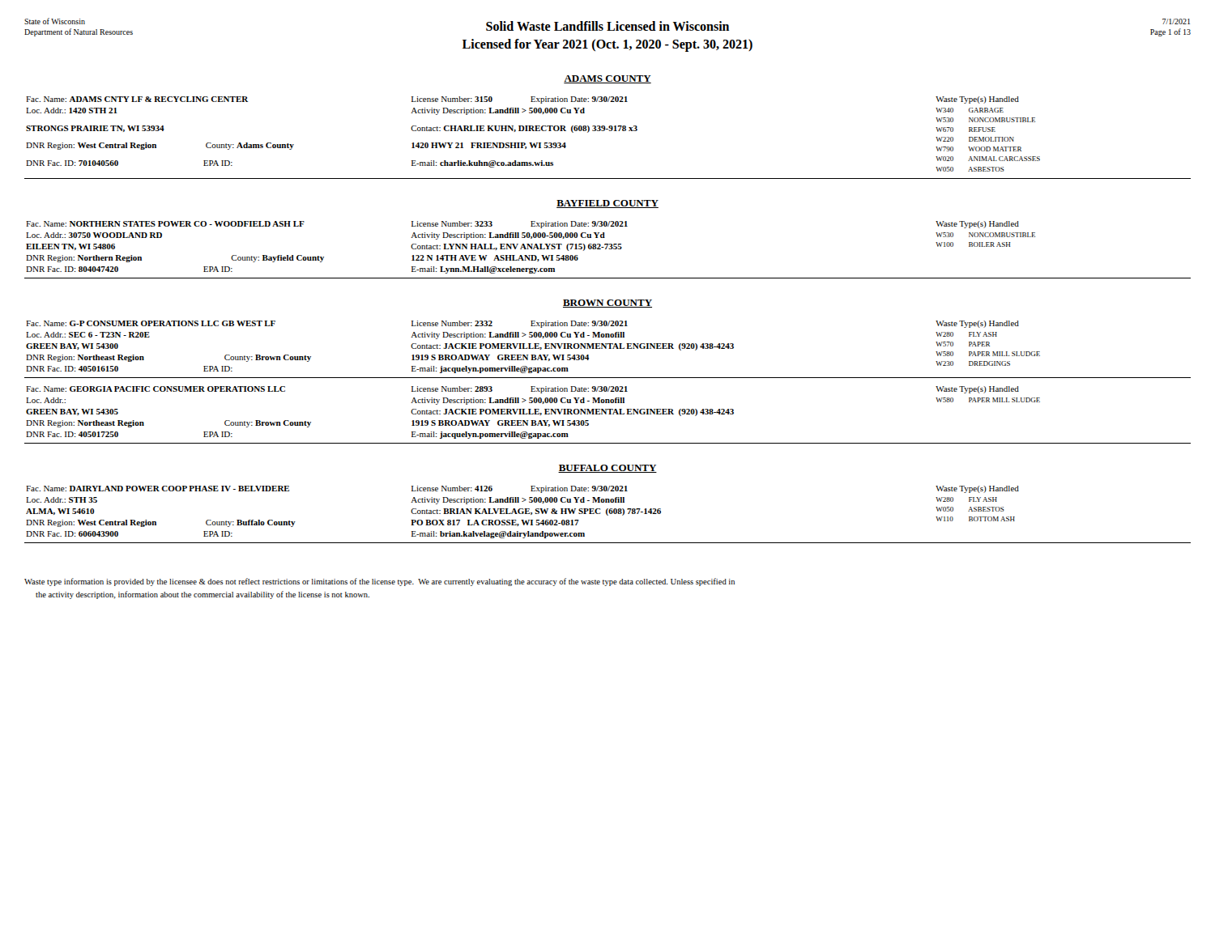State of Wisconsin
Department of Natural Resources
7/1/2021
Page 1 of 13
Solid Waste Landfills Licensed in Wisconsin
Licensed for Year 2021 (Oct. 1, 2020 - Sept. 30, 2021)
ADAMS COUNTY
| Fac. Name: ADAMS CNTY LF & RECYCLING CENTER | License Number: 3150 Expiration Date: 9/30/2021 | Waste Type(s) Handled |
| Loc. Addr.: 1420 STH 21 | Activity Description: Landfill > 500,000 Cu Yd | W340 GARBAGE W530 NONCOMBUSTIBLE W670 REFUSE W220 DEMOLITION W790 WOOD MATTER W020 ANIMAL CARCASSES W050 ASBESTOS |
| STRONGS PRAIRIE TN, WI 53934 | Contact: CHARLIE KUHN, DIRECTOR (608) 339-9178 x3 |
| DNR Region: West Central Region County: Adams County | 1420 HWY 21 FRIENDSHIP, WI 53934 |
| DNR Fac. ID: 701040560 EPA ID: | E-mail: charlie.kuhn@co.adams.wi.us |
BAYFIELD COUNTY
| Fac. Name: NORTHERN STATES POWER CO - WOODFIELD ASH LF | License Number: 3233 Expiration Date: 9/30/2021 | Waste Type(s) Handled |
| Loc. Addr.: 30750 WOODLAND RD | Activity Description: Landfill 50,000-500,000 Cu Yd | W530 NONCOMBUSTIBLE W100 BOILER ASH |
| EILEEN TN, WI 54806 | Contact: LYNN HALL, ENV ANALYST (715) 682-7355 |
| DNR Region: Northern Region County: Bayfield County | 122 N 14TH AVE W ASHLAND, WI 54806 |
| DNR Fac. ID: 804047420 EPA ID: | E-mail: Lynn.M.Hall@xcelenergy.com |
BROWN COUNTY
| Fac. Name: G-P CONSUMER OPERATIONS LLC GB WEST LF | License Number: 2332 Expiration Date: 9/30/2021 | Waste Type(s) Handled |
| Loc. Addr.: SEC 6 - T23N - R20E | Activity Description: Landfill > 500,000 Cu Yd - Monofill | W280 FLY ASH W570 PAPER W580 PAPER MILL SLUDGE W230 DREDGINGS |
| GREEN BAY, WI 54300 | Contact: JACKIE POMERVILLE, ENVIRONMENTAL ENGINEER (920) 438-4243 |
| DNR Region: Northeast Region County: Brown County | 1919 S BROADWAY GREEN BAY, WI 54304 |
| DNR Fac. ID: 405016150 EPA ID: | E-mail: jacquelyn.pomerville@gapac.com |
| Fac. Name: GEORGIA PACIFIC CONSUMER OPERATIONS LLC | License Number: 2893 Expiration Date: 9/30/2021 | Waste Type(s) Handled |
| Loc. Addr.: | Activity Description: Landfill > 500,000 Cu Yd - Monofill | W580 PAPER MILL SLUDGE |
| GREEN BAY, WI 54305 | Contact: JACKIE POMERVILLE, ENVIRONMENTAL ENGINEER (920) 438-4243 |
| DNR Region: Northeast Region County: Brown County | 1919 S BROADWAY GREEN BAY, WI 54305 |
| DNR Fac. ID: 405017250 EPA ID: | E-mail: jacquelyn.pomerville@gapac.com |
BUFFALO COUNTY
| Fac. Name: DAIRYLAND POWER COOP PHASE IV - BELVIDERE | License Number: 4126 Expiration Date: 9/30/2021 | Waste Type(s) Handled |
| Loc. Addr.: STH 35 | Activity Description: Landfill > 500,000 Cu Yd - Monofill | W280 FLY ASH W050 ASBESTOS W110 BOTTOM ASH |
| ALMA, WI 54610 | Contact: BRIAN KALVELAGE, SW & HW SPEC (608) 787-1426 |
| DNR Region: West Central Region County: Buffalo County | PO BOX 817 LA CROSSE, WI 54602-0817 |
| DNR Fac. ID: 606043900 EPA ID: | E-mail: brian.kalvelage@dairylandpower.com |
Waste type information is provided by the licensee & does not reflect restrictions or limitations of the license type. We are currently evaluating the accuracy of the waste type data collected. Unless specified in the activity description, information about the commercial availability of the license is not known.